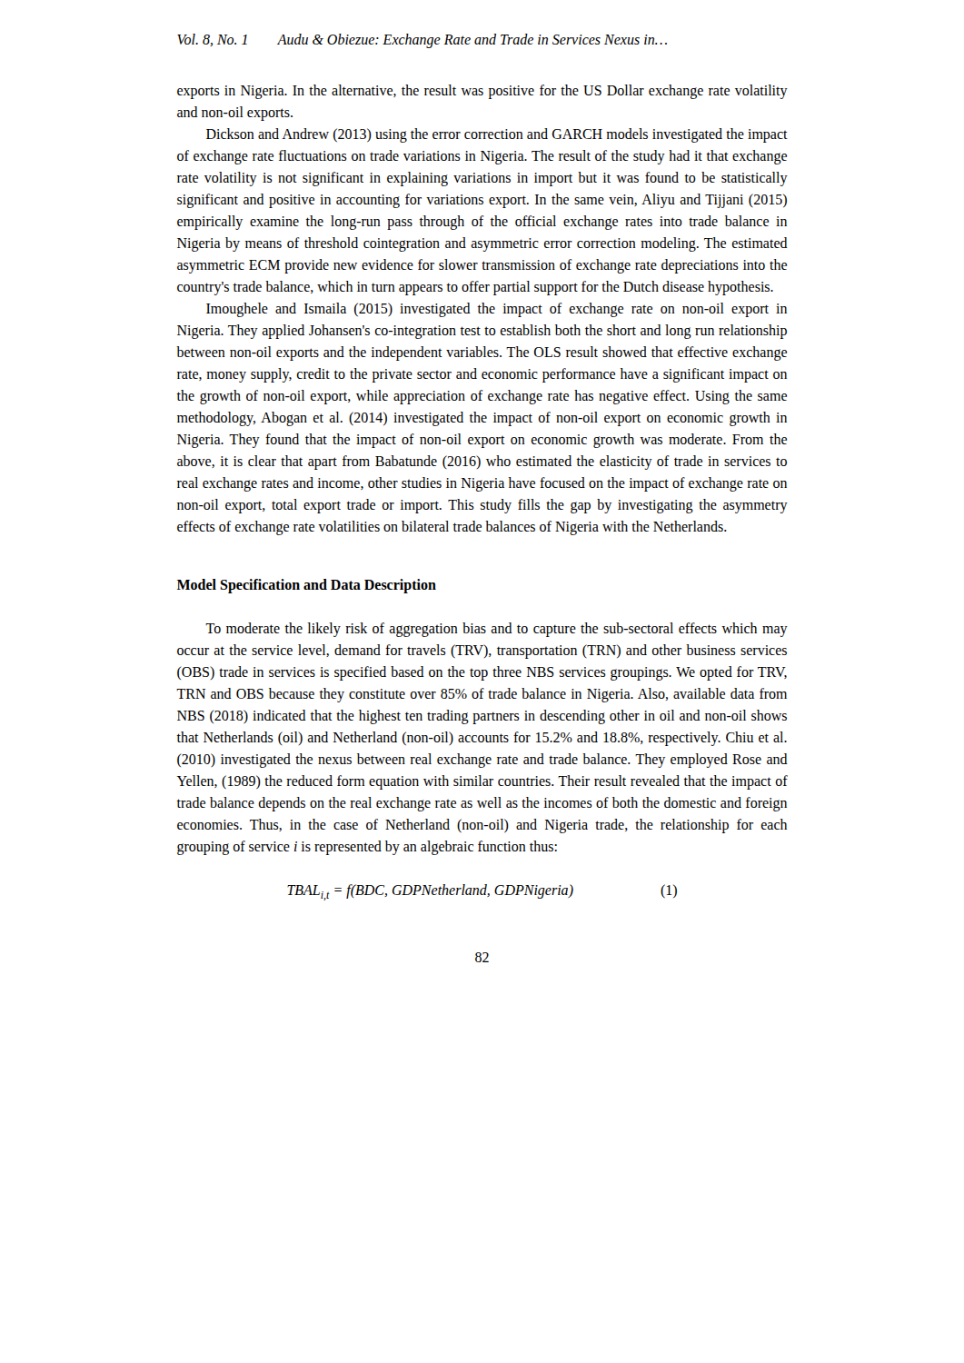Vol. 8, No. 1 Audu & Obiezue: Exchange Rate and Trade in Services Nexus in…
exports in Nigeria. In the alternative, the result was positive for the US Dollar exchange rate volatility and non-oil exports.
Dickson and Andrew (2013) using the error correction and GARCH models investigated the impact of exchange rate fluctuations on trade variations in Nigeria. The result of the study had it that exchange rate volatility is not significant in explaining variations in import but it was found to be statistically significant and positive in accounting for variations export. In the same vein, Aliyu and Tijjani (2015) empirically examine the long-run pass through of the official exchange rates into trade balance in Nigeria by means of threshold cointegration and asymmetric error correction modeling. The estimated asymmetric ECM provide new evidence for slower transmission of exchange rate depreciations into the country's trade balance, which in turn appears to offer partial support for the Dutch disease hypothesis.
Imoughele and Ismaila (2015) investigated the impact of exchange rate on non-oil export in Nigeria. They applied Johansen's co-integration test to establish both the short and long run relationship between non-oil exports and the independent variables. The OLS result showed that effective exchange rate, money supply, credit to the private sector and economic performance have a significant impact on the growth of non-oil export, while appreciation of exchange rate has negative effect. Using the same methodology, Abogan et al. (2014) investigated the impact of non-oil export on economic growth in Nigeria. They found that the impact of non-oil export on economic growth was moderate. From the above, it is clear that apart from Babatunde (2016) who estimated the elasticity of trade in services to real exchange rates and income, other studies in Nigeria have focused on the impact of exchange rate on non-oil export, total export trade or import. This study fills the gap by investigating the asymmetry effects of exchange rate volatilities on bilateral trade balances of Nigeria with the Netherlands.
Model Specification and Data Description
To moderate the likely risk of aggregation bias and to capture the sub-sectoral effects which may occur at the service level, demand for travels (TRV), transportation (TRN) and other business services (OBS) trade in services is specified based on the top three NBS services groupings. We opted for TRV, TRN and OBS because they constitute over 85% of trade balance in Nigeria. Also, available data from NBS (2018) indicated that the highest ten trading partners in descending other in oil and non-oil shows that Netherlands (oil) and Netherland (non-oil) accounts for 15.2% and 18.8%, respectively. Chiu et al. (2010) investigated the nexus between real exchange rate and trade balance. They employed Rose and Yellen, (1989) the reduced form equation with similar countries. Their result revealed that the impact of trade balance depends on the real exchange rate as well as the incomes of both the domestic and foreign economies. Thus, in the case of Netherland (non-oil) and Nigeria trade, the relationship for each grouping of service i is represented by an algebraic function thus:
TBALi,t = f(BDC, GDPNetherland, GDPNigeria) (1)
82